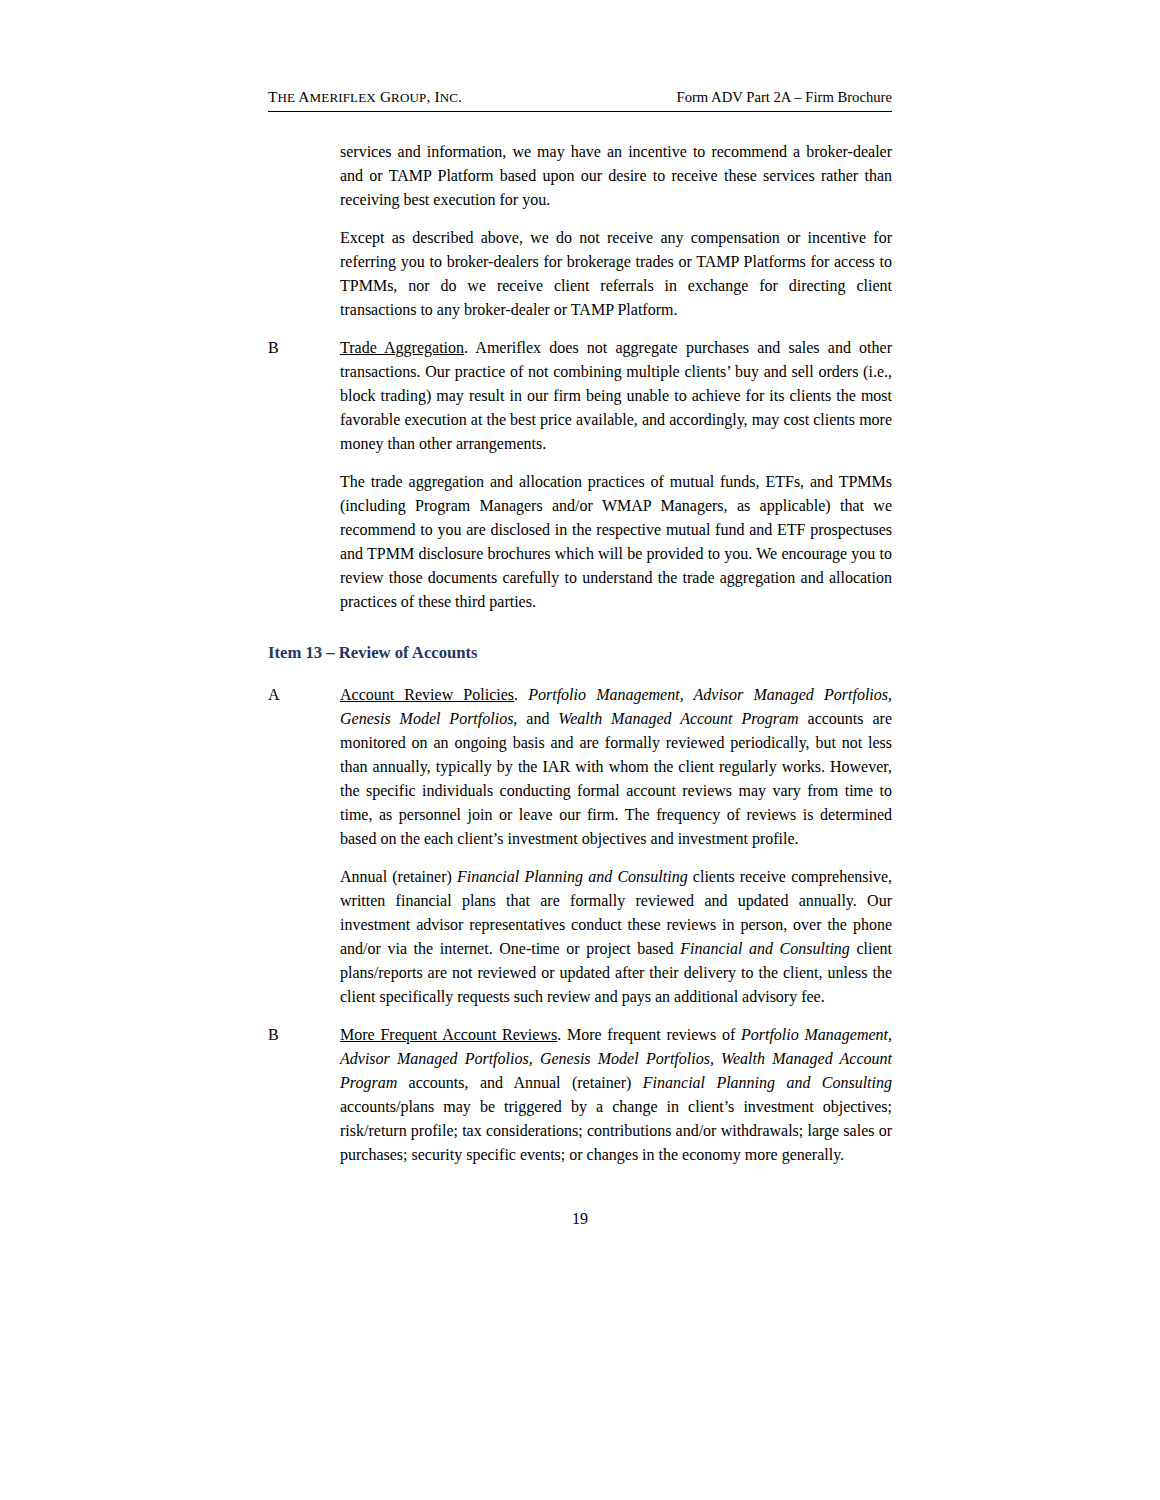THE AMERIFLEX GROUP, INC.
Form ADV Part 2A – Firm Brochure
services and information, we may have an incentive to recommend a broker-dealer and or TAMP Platform based upon our desire to receive these services rather than receiving best execution for you.
Except as described above, we do not receive any compensation or incentive for referring you to broker-dealers for brokerage trades or TAMP Platforms for access to TPMMs, nor do we receive client referrals in exchange for directing client transactions to any broker-dealer or TAMP Platform.
B
Trade Aggregation. Ameriflex does not aggregate purchases and sales and other transactions. Our practice of not combining multiple clients’ buy and sell orders (i.e., block trading) may result in our firm being unable to achieve for its clients the most favorable execution at the best price available, and accordingly, may cost clients more money than other arrangements.
The trade aggregation and allocation practices of mutual funds, ETFs, and TPMMs (including Program Managers and/or WMAP Managers, as applicable) that we recommend to you are disclosed in the respective mutual fund and ETF prospectuses and TPMM disclosure brochures which will be provided to you. We encourage you to review those documents carefully to understand the trade aggregation and allocation practices of these third parties.
Item 13 – Review of Accounts
A
Account Review Policies. Portfolio Management, Advisor Managed Portfolios, Genesis Model Portfolios, and Wealth Managed Account Program accounts are monitored on an ongoing basis and are formally reviewed periodically, but not less than annually, typically by the IAR with whom the client regularly works. However, the specific individuals conducting formal account reviews may vary from time to time, as personnel join or leave our firm. The frequency of reviews is determined based on the each client’s investment objectives and investment profile.
Annual (retainer) Financial Planning and Consulting clients receive comprehensive, written financial plans that are formally reviewed and updated annually. Our investment advisor representatives conduct these reviews in person, over the phone and/or via the internet. One-time or project based Financial and Consulting client plans/reports are not reviewed or updated after their delivery to the client, unless the client specifically requests such review and pays an additional advisory fee.
B
More Frequent Account Reviews. More frequent reviews of Portfolio Management, Advisor Managed Portfolios, Genesis Model Portfolios, Wealth Managed Account Program accounts, and Annual (retainer) Financial Planning and Consulting accounts/plans may be triggered by a change in client’s investment objectives; risk/return profile; tax considerations; contributions and/or withdrawals; large sales or purchases; security specific events; or changes in the economy more generally.
19